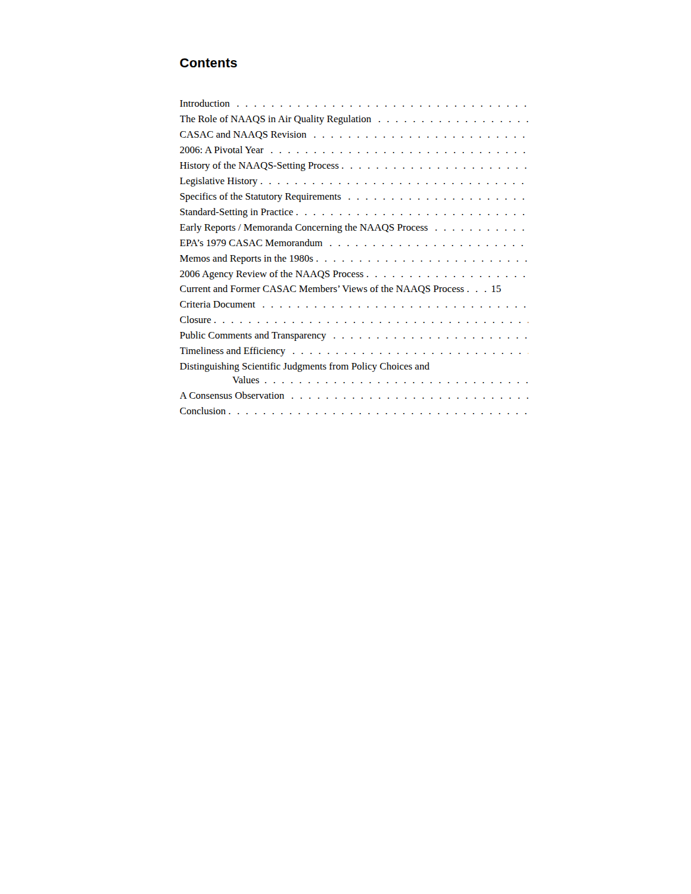Contents
Introduction . . . . . . . . . . . . . . . . . . . . . . . . . . . . . . . . . . . . . . . . . . . . . . . . . . . . 1
The Role of NAAQS in Air Quality Regulation . . . . . . . . . . . . . . . . . . 1
CASAC and NAAQS Revision . . . . . . . . . . . . . . . . . . . . . . . . . . . . . . . . 1
2006: A Pivotal Year . . . . . . . . . . . . . . . . . . . . . . . . . . . . . . . . . . . . . . . 2
History of the NAAQS-Setting Process . . . . . . . . . . . . . . . . . . . . . . . . . . . . . . 4
Legislative History . . . . . . . . . . . . . . . . . . . . . . . . . . . . . . . . . . . . . . . . . . 4
Specifics of the Statutory Requirements . . . . . . . . . . . . . . . . . . . . . . . . 6
Standard-Setting in Practice . . . . . . . . . . . . . . . . . . . . . . . . . . . . . . . . . . 7
Early Reports / Memoranda Concerning the NAAQS Process . . . . . . . . . . . 9
EPA’s 1979 CASAC Memorandum . . . . . . . . . . . . . . . . . . . . . . . . . . . 9
Memos and Reports in the 1980s . . . . . . . . . . . . . . . . . . . . . . . . . . . . . . 9
2006 Agency Review of the NAAQS Process . . . . . . . . . . . . . . . . . . . . . . . 10
Current and Former CASAC Members’ Views of the NAAQS Process . . . 15
Criteria Document . . . . . . . . . . . . . . . . . . . . . . . . . . . . . . . . . . . . . . . . 15
Closure . . . . . . . . . . . . . . . . . . . . . . . . . . . . . . . . . . . . . . . . . . . . . . . . . 16
Public Comments and Transparency . . . . . . . . . . . . . . . . . . . . . . . . . . 17
Timeliness and Efficiency . . . . . . . . . . . . . . . . . . . . . . . . . . . . . . . . . . 17
Distinguishing Scientific Judgments from Policy Choices and Values . . . . . . . . . . . . . . . . . . . . . . . . . . . . . . . . . . . . . . . . . . 17
A Consensus Observation . . . . . . . . . . . . . . . . . . . . . . . . . . . . . . . . . . 18
Conclusion . . . . . . . . . . . . . . . . . . . . . . . . . . . . . . . . . . . . . . . . . . . . . . . . . . . 19